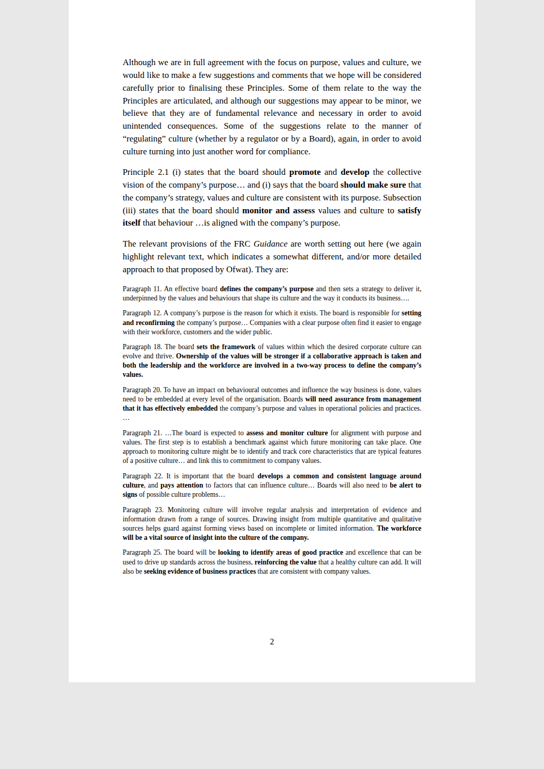Although we are in full agreement with the focus on purpose, values and culture, we would like to make a few suggestions and comments that we hope will be considered carefully prior to finalising these Principles. Some of them relate to the way the Principles are articulated, and although our suggestions may appear to be minor, we believe that they are of fundamental relevance and necessary in order to avoid unintended consequences. Some of the suggestions relate to the manner of “regulating” culture (whether by a regulator or by a Board), again, in order to avoid culture turning into just another word for compliance.
Principle 2.1 (i) states that the board should promote and develop the collective vision of the company’s purpose… and (i) says that the board should make sure that the company’s strategy, values and culture are consistent with its purpose. Subsection (iii) states that the board should monitor and assess values and culture to satisfy itself that behaviour …is aligned with the company’s purpose.
The relevant provisions of the FRC Guidance are worth setting out here (we again highlight relevant text, which indicates a somewhat different, and/or more detailed approach to that proposed by Ofwat). They are:
Paragraph 11. An effective board defines the company’s purpose and then sets a strategy to deliver it, underpinned by the values and behaviours that shape its culture and the way it conducts its business….
Paragraph 12. A company’s purpose is the reason for which it exists. The board is responsible for setting and reconfirming the company’s purpose… Companies with a clear purpose often find it easier to engage with their workforce, customers and the wider public.
Paragraph 18. The board sets the framework of values within which the desired corporate culture can evolve and thrive. Ownership of the values will be stronger if a collaborative approach is taken and both the leadership and the workforce are involved in a two-way process to define the company’s values.
Paragraph 20. To have an impact on behavioural outcomes and influence the way business is done, values need to be embedded at every level of the organisation. Boards will need assurance from management that it has effectively embedded the company’s purpose and values in operational policies and practices. …
Paragraph 21. …The board is expected to assess and monitor culture for alignment with purpose and values. The first step is to establish a benchmark against which future monitoring can take place. One approach to monitoring culture might be to identify and track core characteristics that are typical features of a positive culture… and link this to commitment to company values.
Paragraph 22. It is important that the board develops a common and consistent language around culture, and pays attention to factors that can influence culture… Boards will also need to be alert to signs of possible culture problems…
Paragraph 23. Monitoring culture will involve regular analysis and interpretation of evidence and information drawn from a range of sources. Drawing insight from multiple quantitative and qualitative sources helps guard against forming views based on incomplete or limited information. The workforce will be a vital source of insight into the culture of the company.
Paragraph 25. The board will be looking to identify areas of good practice and excellence that can be used to drive up standards across the business, reinforcing the value that a healthy culture can add. It will also be seeking evidence of business practices that are consistent with company values.
2